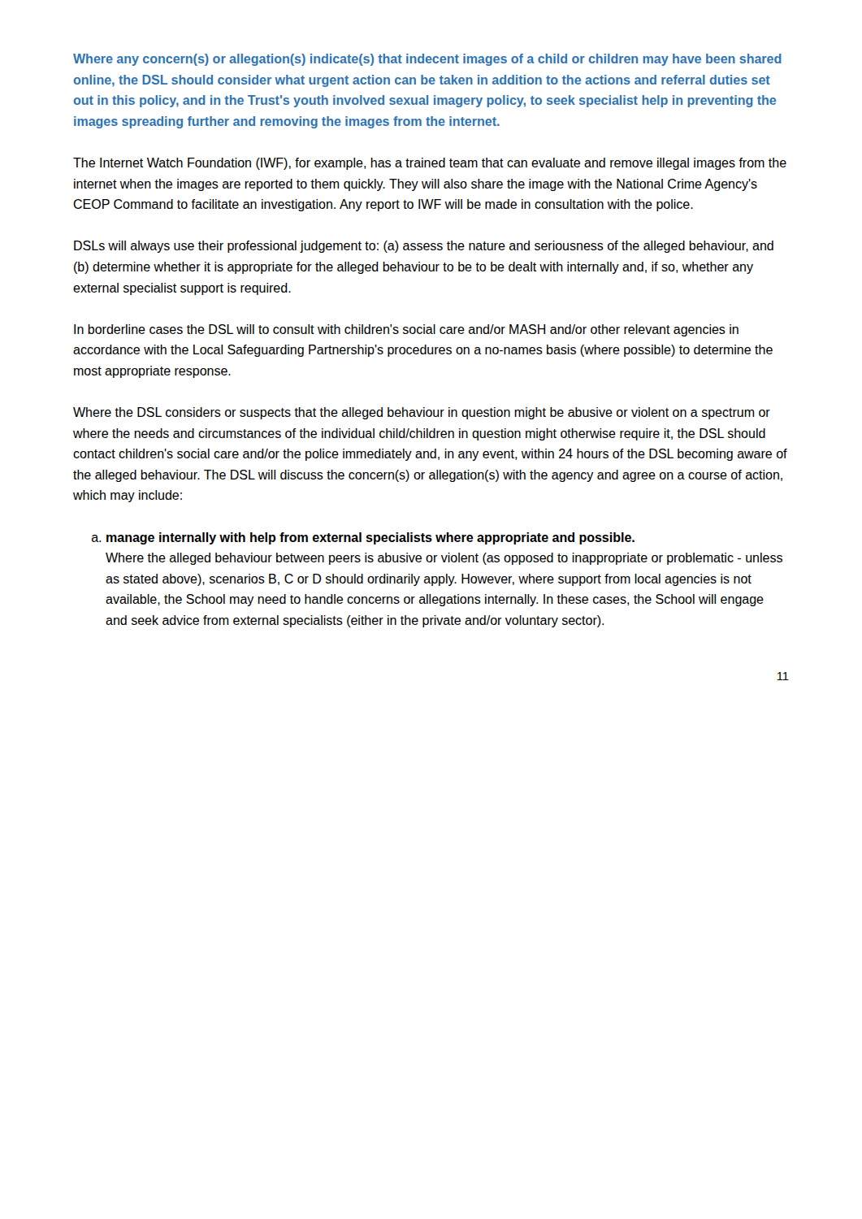Where any concern(s) or allegation(s) indicate(s) that indecent images of a child or children may have been shared online, the DSL should consider what urgent action can be taken in addition to the actions and referral duties set out in this policy, and in the Trust's youth involved sexual imagery policy, to seek specialist help in preventing the images spreading further and removing the images from the internet.
The Internet Watch Foundation (IWF), for example, has a trained team that can evaluate and remove illegal images from the internet when the images are reported to them quickly. They will also share the image with the National Crime Agency's CEOP Command to facilitate an investigation. Any report to IWF will be made in consultation with the police.
DSLs will always use their professional judgement to: (a) assess the nature and seriousness of the alleged behaviour, and (b) determine whether it is appropriate for the alleged behaviour to be to be dealt with internally and, if so, whether any external specialist support is required.
In borderline cases the DSL will to consult with children's social care and/or MASH and/or other relevant agencies in accordance with the Local Safeguarding Partnership's procedures on a no-names basis (where possible) to determine the most appropriate response.
Where the DSL considers or suspects that the alleged behaviour in question might be abusive or violent on a spectrum or where the needs and circumstances of the individual child/children in question might otherwise require it, the DSL should contact children's social care and/or the police immediately and, in any event, within 24 hours of the DSL becoming aware of the alleged behaviour. The DSL will discuss the concern(s) or allegation(s) with the agency and agree on a course of action, which may include:
manage internally with help from external specialists where appropriate and possible.
Where the alleged behaviour between peers is abusive or violent (as opposed to inappropriate or problematic - unless as stated above), scenarios B, C or D should ordinarily apply. However, where support from local agencies is not available, the School may need to handle concerns or allegations internally. In these cases, the School will engage and seek advice from external specialists (either in the private and/or voluntary sector).
11